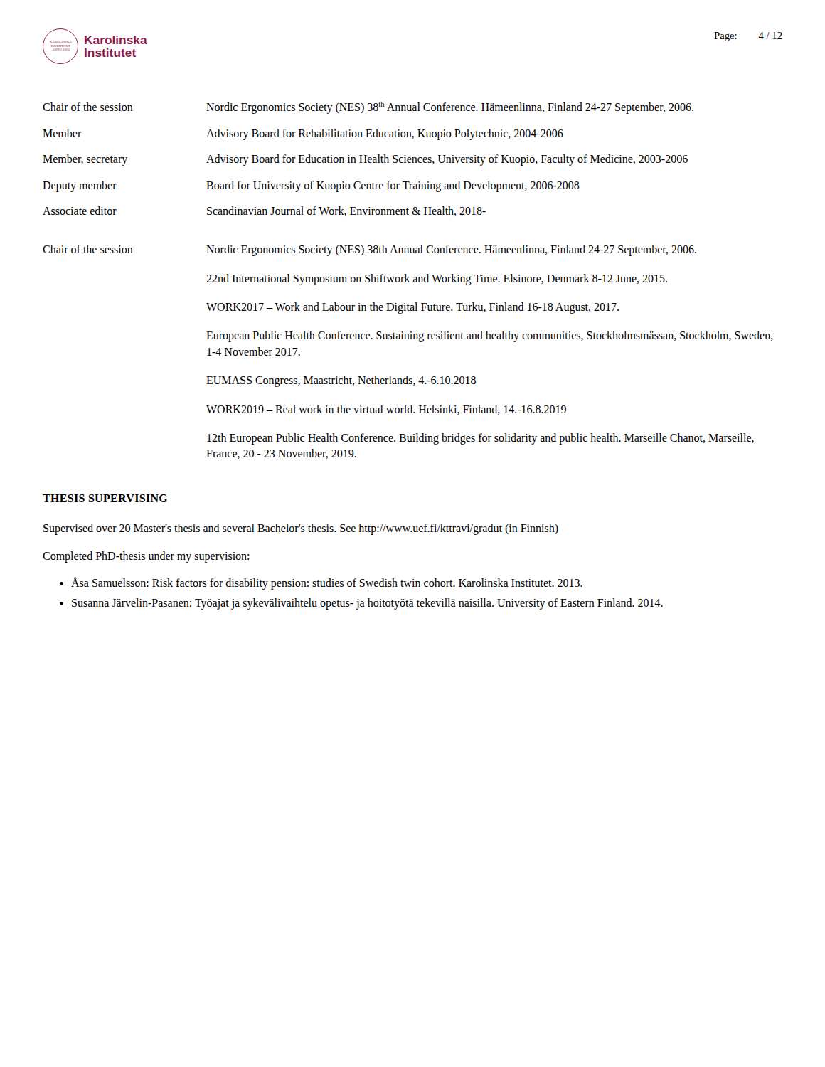KAROLINSKA
INSTITUTET
ANNO 1810
Karolinska
Institutet
Page: 4 / 12
Chair of the session
Nordic Ergonomics Society (NES) 38th Annual Conference. Hämeenlinna, Finland 24-27 September, 2006.
Member
Advisory Board for Rehabilitation Education, Kuopio Polytechnic, 2004-2006
Member, secretary
Advisory Board for Education in Health Sciences, University of Kuopio, Faculty of Medicine, 2003-2006
Deputy member
Board for University of Kuopio Centre for Training and Development, 2006-2008
Associate editor
Scandinavian Journal of Work, Environment & Health, 2018-
Chair of the session
Nordic Ergonomics Society (NES) 38th Annual Conference. Hämeenlinna, Finland 24-27 September, 2006.
22nd International Symposium on Shiftwork and Working Time. Elsinore, Denmark 8-12 June, 2015.
WORK2017 – Work and Labour in the Digital Future. Turku, Finland 16-18 August, 2017.
European Public Health Conference. Sustaining resilient and healthy communities, Stockholmsmässan, Stockholm, Sweden, 1-4 November 2017.
EUMASS Congress, Maastricht, Netherlands, 4.-6.10.2018
WORK2019 – Real work in the virtual world. Helsinki, Finland, 14.-16.8.2019
12th European Public Health Conference. Building bridges for solidarity and public health. Marseille Chanot, Marseille, France, 20 - 23 November, 2019.
THESIS SUPERVISING
Supervised over 20 Master's thesis and several Bachelor's thesis. See http://www.uef.fi/kttravi/gradut (in Finnish)
Completed PhD-thesis under my supervision:
Åsa Samuelsson: Risk factors for disability pension: studies of Swedish twin cohort. Karolinska Institutet. 2013.
Susanna Järvelin-Pasanen: Työajat ja sykevälivaihtelu opetus- ja hoitotyötä tekevillä naisilla. University of Eastern Finland. 2014.